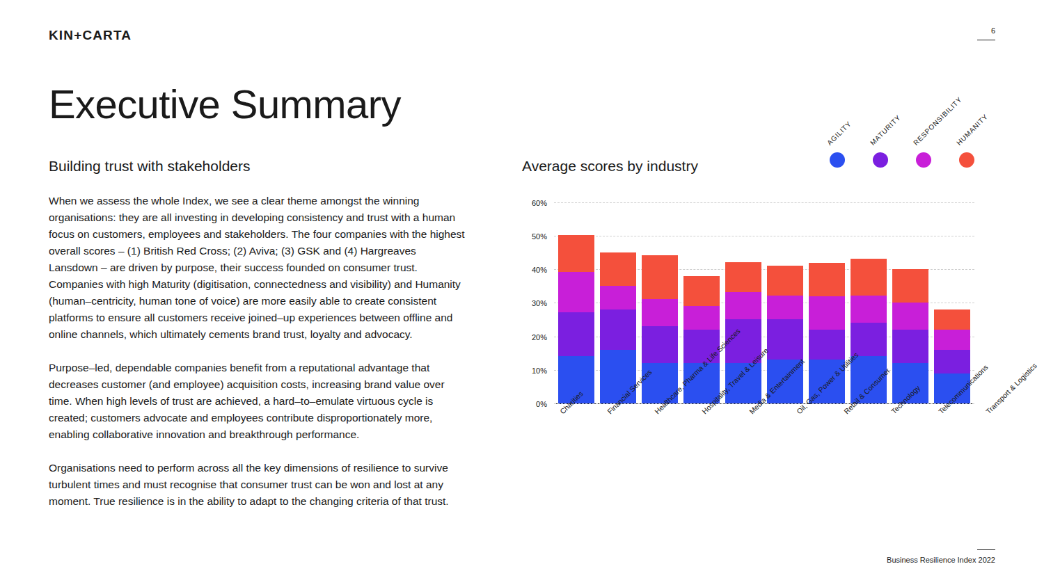KIN+CARTA
6
Executive Summary
Building trust with stakeholders
When we assess the whole Index, we see a clear theme amongst the winning organisations: they are all investing in developing consistency and trust with a human focus on customers, employees and stakeholders. The four companies with the highest overall scores – (1) British Red Cross; (2) Aviva; (3) GSK and (4) Hargreaves Lansdown – are driven by purpose, their success founded on consumer trust. Companies with high Maturity (digitisation, connectedness and visibility) and Humanity (human–centricity, human tone of voice) are more easily able to create consistent platforms to ensure all customers receive joined–up experiences between offline and online channels, which ultimately cements brand trust, loyalty and advocacy.
Purpose–led, dependable companies benefit from a reputational advantage that decreases customer (and employee) acquisition costs, increasing brand value over time. When high levels of trust are achieved, a hard–to–emulate virtuous cycle is created; customers advocate and employees contribute disproportionately more, enabling collaborative innovation and breakthrough performance.
Organisations need to perform across all the key dimensions of resilience to survive turbulent times and must recognise that consumer trust can be won and lost at any moment. True resilience is in the ability to adapt to the changing criteria of that trust.
Average scores by industry
AGILITY
MATURITY
RESPONSIBILITY
HUMANITY
60%
50%
40%
30%
20%
10%
0%
Charities Financial Services Healthcare, Pharma & Life Sciences Hospitality, Travel & Leisure Media & Entertainment Oil, Gas, Power & Utilities Retail & Consumer Technology Telecommunications Transport & Logistics
Business Resilience Index 2022